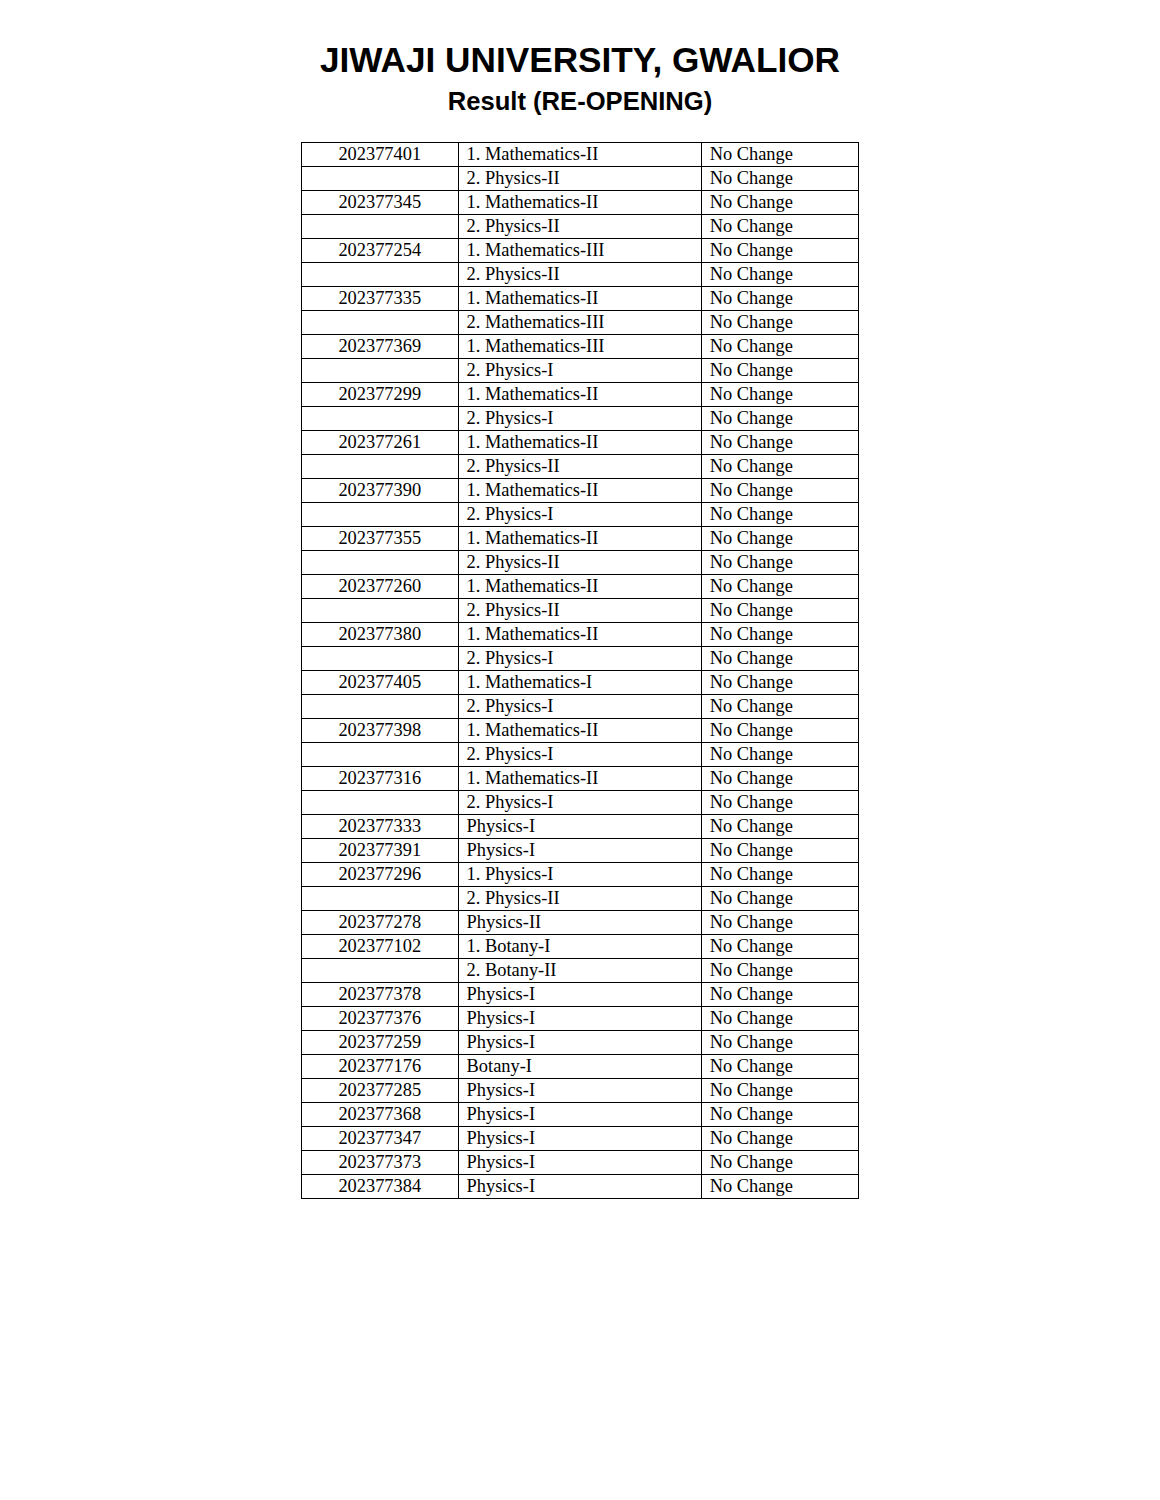JIWAJI UNIVERSITY, GWALIOR
Result (RE-OPENING)
| 202377401 | 1. Mathematics-II | No Change |
| | 2. Physics-II | No Change |
| 202377345 | 1. Mathematics-II | No Change |
| | 2. Physics-II | No Change |
| 202377254 | 1. Mathematics-III | No Change |
| | 2. Physics-II | No Change |
| 202377335 | 1. Mathematics-II | No Change |
| | 2. Mathematics-III | No Change |
| 202377369 | 1. Mathematics-III | No Change |
| | 2. Physics-I | No Change |
| 202377299 | 1. Mathematics-II | No Change |
| | 2. Physics-I | No Change |
| 202377261 | 1. Mathematics-II | No Change |
| | 2. Physics-II | No Change |
| 202377390 | 1. Mathematics-II | No Change |
| | 2. Physics-I | No Change |
| 202377355 | 1. Mathematics-II | No Change |
| | 2. Physics-II | No Change |
| 202377260 | 1. Mathematics-II | No Change |
| | 2. Physics-II | No Change |
| 202377380 | 1. Mathematics-II | No Change |
| | 2. Physics-I | No Change |
| 202377405 | 1. Mathematics-I | No Change |
| | 2. Physics-I | No Change |
| 202377398 | 1. Mathematics-II | No Change |
| | 2. Physics-I | No Change |
| 202377316 | 1. Mathematics-II | No Change |
| | 2. Physics-I | No Change |
| 202377333 | Physics-I | No Change |
| 202377391 | Physics-I | No Change |
| 202377296 | 1. Physics-I | No Change |
| | 2. Physics-II | No Change |
| 202377278 | Physics-II | No Change |
| 202377102 | 1. Botany-I | No Change |
| | 2. Botany-II | No Change |
| 202377378 | Physics-I | No Change |
| 202377376 | Physics-I | No Change |
| 202377259 | Physics-I | No Change |
| 202377176 | Botany-I | No Change |
| 202377285 | Physics-I | No Change |
| 202377368 | Physics-I | No Change |
| 202377347 | Physics-I | No Change |
| 202377373 | Physics-I | No Change |
| 202377384 | Physics-I | No Change |